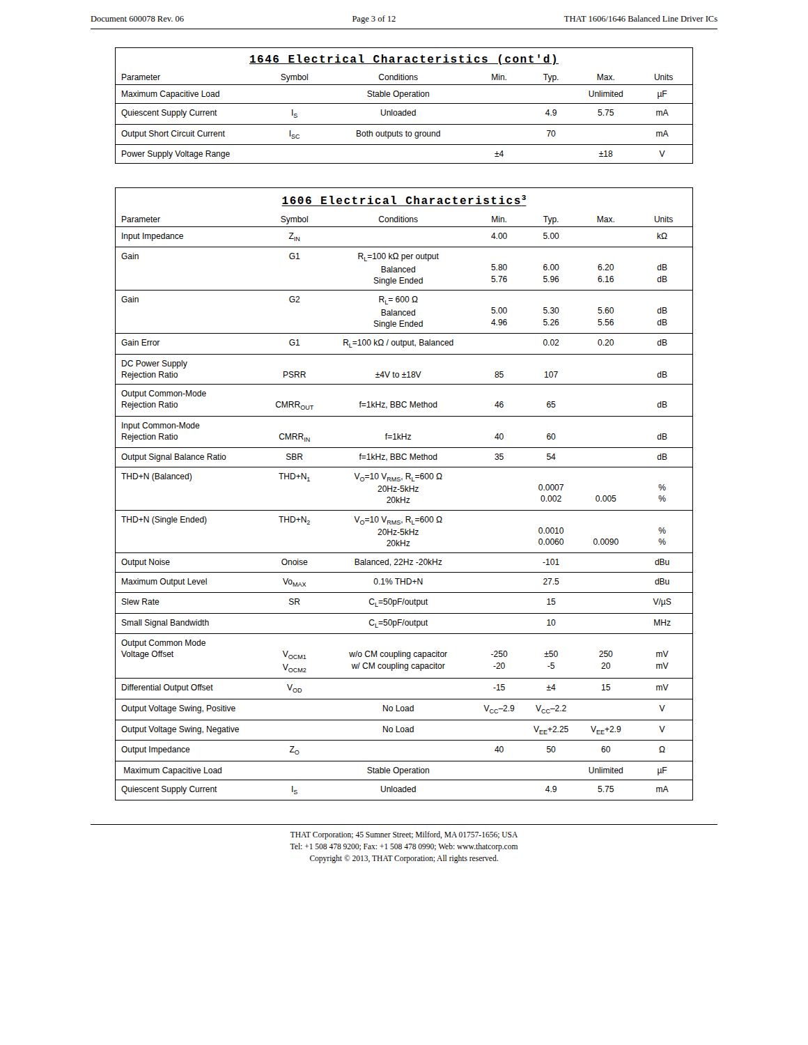Document 600078 Rev. 06
Page 3 of 12
THAT 1606/1646 Balanced Line Driver ICs
1646 Electrical Characteristics (cont'd)
| Parameter | Symbol | Conditions | Min. | Typ. | Max. | Units |
| --- | --- | --- | --- | --- | --- | --- |
| Maximum Capacitive Load | | Stable Operation | | | Unlimited | µF |
| Quiescent Supply Current | I S | Unloaded | | 4.9 | 5.75 | mA |
| Output Short Circuit Current | I SC | Both outputs to ground | | 70 | | mA |
| Power Supply Voltage Range | | | ±4 | | ±18 | V |
1606 Electrical Characteristics3
| Parameter | Symbol | Conditions | Min. | Typ. | Max. | Units |
| --- | --- | --- | --- | --- | --- | --- |
| Input Impedance | Z IN | | 4.00 | 5.00 | | kΩ |
| Gain | G1 | R L =100 kΩ per output Balanced Single Ended | 5.80 5.76 | 6.00 5.96 | 6.20 6.16 | dB dB |
| Gain | G2 | R L = 600 Ω Balanced Single Ended | 5.00 4.96 | 5.30 5.26 | 5.60 5.56 | dB dB |
| Gain Error | G1 | R L =100 kΩ / output, Balanced | | 0.02 | 0.20 | dB |
| DC Power Supply Rejection Ratio | PSRR | ±4V to ±18V | 85 | 107 | | dB |
| Output Common-Mode Rejection Ratio | CMRR OUT | f=1kHz, BBC Method | 46 | 65 | | dB |
| Input Common-Mode Rejection Ratio | CMRR IN | f=1kHz | 40 | 60 | | dB |
| Output Signal Balance Ratio | SBR | f=1kHz, BBC Method | 35 | 54 | | dB |
| THD+N (Balanced) | THD+N 1 | V O =10 V RMS , R L =600 Ω 20Hz-5kHz 20kHz | | 0.0007 0.002 | 0.005 | % % |
| THD+N (Single Ended) | THD+N 2 | V O =10 V RMS , R L =600 Ω 20Hz-5kHz 20kHz | | 0.0010 0.0060 | 0.0090 | % % |
| Output Noise | Onoise | Balanced, 22Hz -20kHz | | -101 | | dBu |
| Maximum Output Level | Vo MAX | 0.1% THD+N | | 27.5 | | dBu |
| Slew Rate | SR | C L =50pF/output | | 15 | | V/µS |
| Small Signal Bandwidth | | C L =50pF/output | | 10 | | MHz |
| Output Common Mode Voltage Offset | V OCM1 V OCM2 | w/o CM coupling capacitor w/ CM coupling capacitor | -250 -20 | ±50 -5 | 250 20 | mV mV |
| Differential Output Offset | V OD | | -15 | ±4 | 15 | mV |
| Output Voltage Swing, Positive | | No Load | V CC –2.9 | V CC –2.2 | | V |
| Output Voltage Swing, Negative | | No Load | | V EE +2.25 | V EE +2.9 | V |
| Output Impedance | Z O | | 40 | 50 | 60 | Ω |
| Maximum Capacitive Load | | Stable Operation | | | Unlimited | µF |
| Quiescent Supply Current | I S | Unloaded | | 4.9 | 5.75 | mA |
THAT Corporation; 45 Sumner Street; Milford, MA 01757-1656; USA
Tel: +1 508 478 9200; Fax: +1 508 478 0990; Web: www.thatcorp.com
Copyright © 2013, THAT Corporation; All rights reserved.